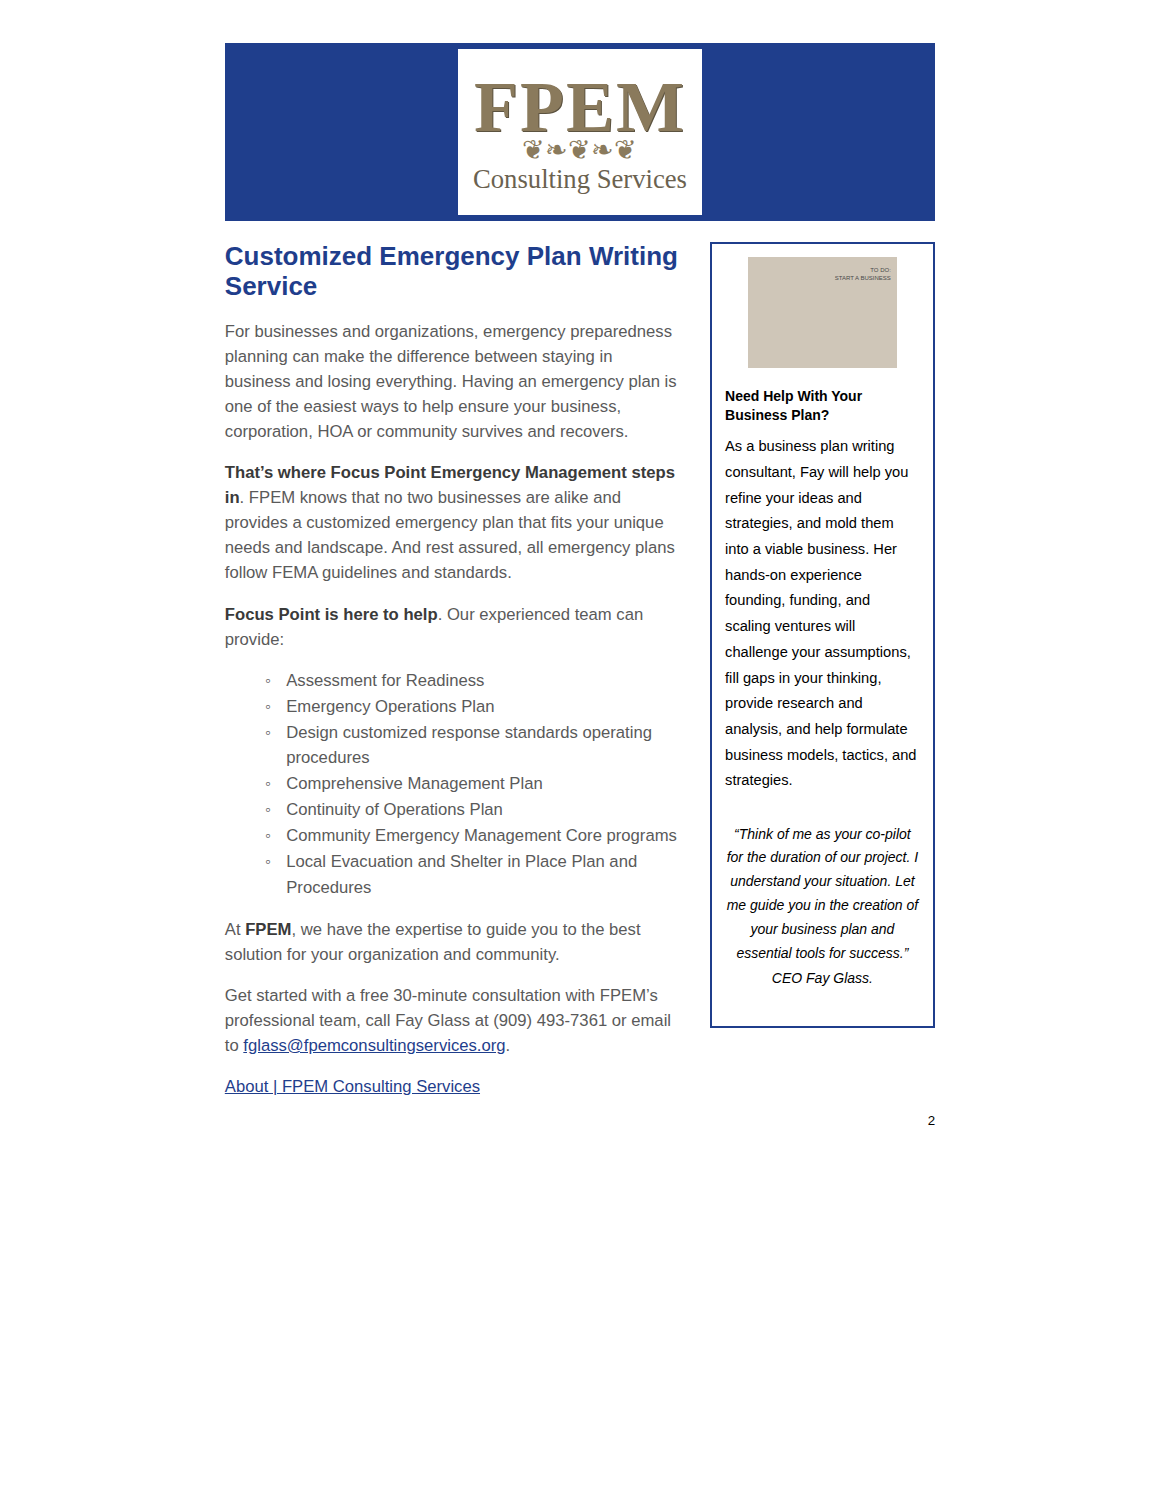FPEM
❦❧❦❧❦
Consulting Services
Customized Emergency Plan Writing Service
For businesses and organizations, emergency preparedness planning can make the difference between staying in business and losing everything. Having an emergency plan is one of the easiest ways to help ensure your business, corporation, HOA or community survives and recovers.
That’s where Focus Point Emergency Management steps in. FPEM knows that no two businesses are alike and provides a customized emergency plan that fits your unique needs and landscape. And rest assured, all emergency plans follow FEMA guidelines and standards.
Focus Point is here to help. Our experienced team can provide:
Assessment for Readiness
Emergency Operations Plan
Design customized response standards operating procedures
Comprehensive Management Plan
Continuity of Operations Plan
Community Emergency Management Core programs
Local Evacuation and Shelter in Place Plan and Procedures
At FPEM, we have the expertise to guide you to the best solution for your organization and community.
Get started with a free 30-minute consultation with FPEM’s professional team, call Fay Glass at (909) 493-7361 or email to fglass@fpemconsultingservices.org.
About | FPEM Consulting Services
Need Help With Your Business Plan?
As a business plan writing consultant, Fay will help you refine your ideas and strategies, and mold them into a viable business. Her hands-on experience founding, funding, and scaling ventures will challenge your assumptions, fill gaps in your thinking, provide research and analysis, and help formulate business models, tactics, and strategies.
“Think of me as your co-pilot for the duration of our project. I understand your situation. Let me guide you in the creation of your business plan and essential tools for success.” CEO Fay Glass.
2